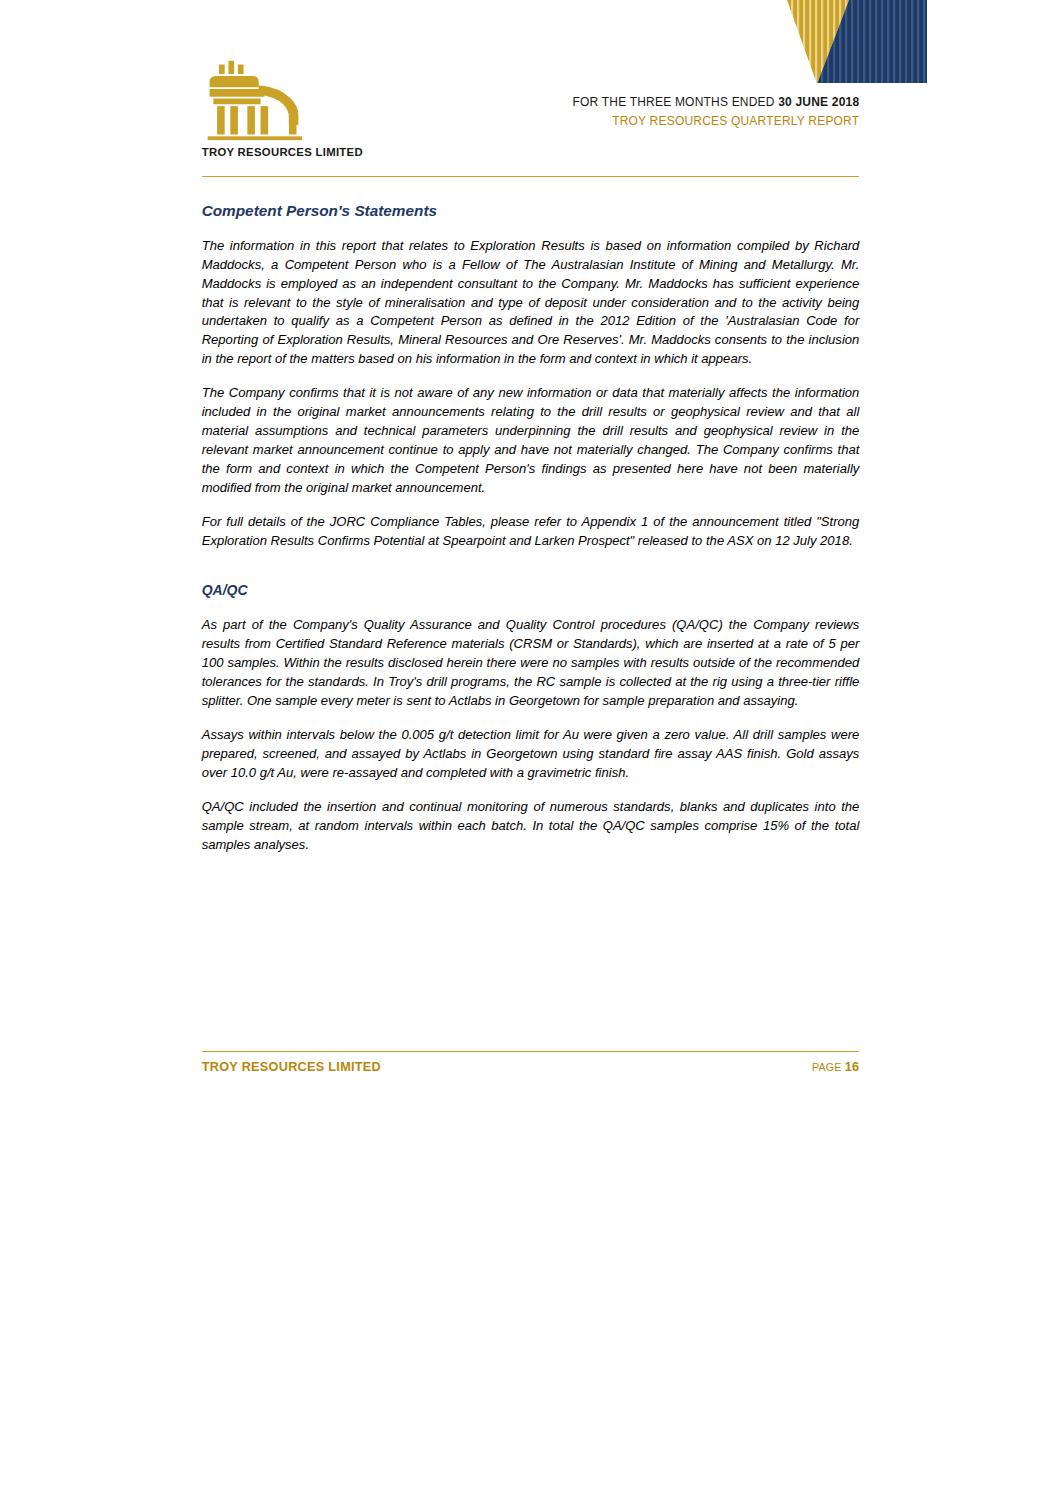TROY RESOURCES LIMITED
FOR THE THREE MONTHS ENDED 30 JUNE 2018
TROY RESOURCES QUARTERLY REPORT
Competent Person's Statements
The information in this report that relates to Exploration Results is based on information compiled by Richard Maddocks, a Competent Person who is a Fellow of The Australasian Institute of Mining and Metallurgy. Mr. Maddocks is employed as an independent consultant to the Company. Mr. Maddocks has sufficient experience that is relevant to the style of mineralisation and type of deposit under consideration and to the activity being undertaken to qualify as a Competent Person as defined in the 2012 Edition of the 'Australasian Code for Reporting of Exploration Results, Mineral Resources and Ore Reserves'. Mr. Maddocks consents to the inclusion in the report of the matters based on his information in the form and context in which it appears.
The Company confirms that it is not aware of any new information or data that materially affects the information included in the original market announcements relating to the drill results or geophysical review and that all material assumptions and technical parameters underpinning the drill results and geophysical review in the relevant market announcement continue to apply and have not materially changed. The Company confirms that the form and context in which the Competent Person's findings as presented here have not been materially modified from the original market announcement.
For full details of the JORC Compliance Tables, please refer to Appendix 1 of the announcement titled "Strong Exploration Results Confirms Potential at Spearpoint and Larken Prospect" released to the ASX on 12 July 2018.
QA/QC
As part of the Company's Quality Assurance and Quality Control procedures (QA/QC) the Company reviews results from Certified Standard Reference materials (CRSM or Standards), which are inserted at a rate of 5 per 100 samples. Within the results disclosed herein there were no samples with results outside of the recommended tolerances for the standards. In Troy's drill programs, the RC sample is collected at the rig using a three-tier riffle splitter. One sample every meter is sent to Actlabs in Georgetown for sample preparation and assaying.
Assays within intervals below the 0.005 g/t detection limit for Au were given a zero value. All drill samples were prepared, screened, and assayed by Actlabs in Georgetown using standard fire assay AAS finish. Gold assays over 10.0 g/t Au, were re-assayed and completed with a gravimetric finish.
QA/QC included the insertion and continual monitoring of numerous standards, blanks and duplicates into the sample stream, at random intervals within each batch. In total the QA/QC samples comprise 15% of the total samples analyses.
TROY RESOURCES LIMITED
PAGE 16